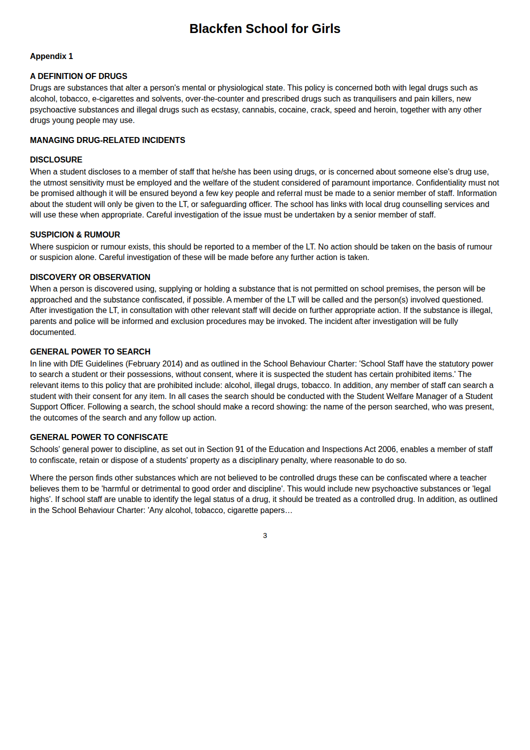Blackfen School for Girls
Appendix 1
A Definition of Drugs
Drugs are substances that alter a person's mental or physiological state. This policy is concerned both with legal drugs such as alcohol, tobacco, e-cigarettes and solvents, over-the-counter and prescribed drugs such as tranquilisers and pain killers, new psychoactive substances and illegal drugs such as ecstasy, cannabis, cocaine, crack, speed and heroin, together with any other drugs young people may use.
Managing Drug-Related Incidents
Disclosure
When a student discloses to a member of staff that he/she has been using drugs, or is concerned about someone else's drug use, the utmost sensitivity must be employed and the welfare of the student considered of paramount importance. Confidentiality must not be promised although it will be ensured beyond a few key people and referral must be made to a senior member of staff. Information about the student will only be given to the LT, or safeguarding officer. The school has links with local drug counselling services and will use these when appropriate. Careful investigation of the issue must be undertaken by a senior member of staff.
Suspicion & Rumour
Where suspicion or rumour exists, this should be reported to a member of the LT. No action should be taken on the basis of rumour or suspicion alone. Careful investigation of these will be made before any further action is taken.
Discovery or Observation
When a person is discovered using, supplying or holding a substance that is not permitted on school premises, the person will be approached and the substance confiscated, if possible. A member of the LT will be called and the person(s) involved questioned. After investigation the LT, in consultation with other relevant staff will decide on further appropriate action. If the substance is illegal, parents and police will be informed and exclusion procedures may be invoked. The incident after investigation will be fully documented.
General Power to Search
In line with DfE Guidelines (February 2014) and as outlined in the School Behaviour Charter: 'School Staff have the statutory power to search a student or their possessions, without consent, where it is suspected the student has certain prohibited items.' The relevant items to this policy that are prohibited include: alcohol, illegal drugs, tobacco. In addition, any member of staff can search a student with their consent for any item. In all cases the search should be conducted with the Student Welfare Manager of a Student Support Officer. Following a search, the school should make a record showing: the name of the person searched, who was present, the outcomes of the search and any follow up action.
General Power to Confiscate
Schools' general power to discipline, as set out in Section 91 of the Education and Inspections Act 2006, enables a member of staff to confiscate, retain or dispose of a students' property as a disciplinary penalty, where reasonable to do so.
Where the person finds other substances which are not believed to be controlled drugs these can be confiscated where a teacher believes them to be 'harmful or detrimental to good order and discipline'. This would include new psychoactive substances or 'legal highs'. If school staff are unable to identify the legal status of a drug, it should be treated as a controlled drug. In addition, as outlined in the School Behaviour Charter: 'Any alcohol, tobacco, cigarette papers…
3